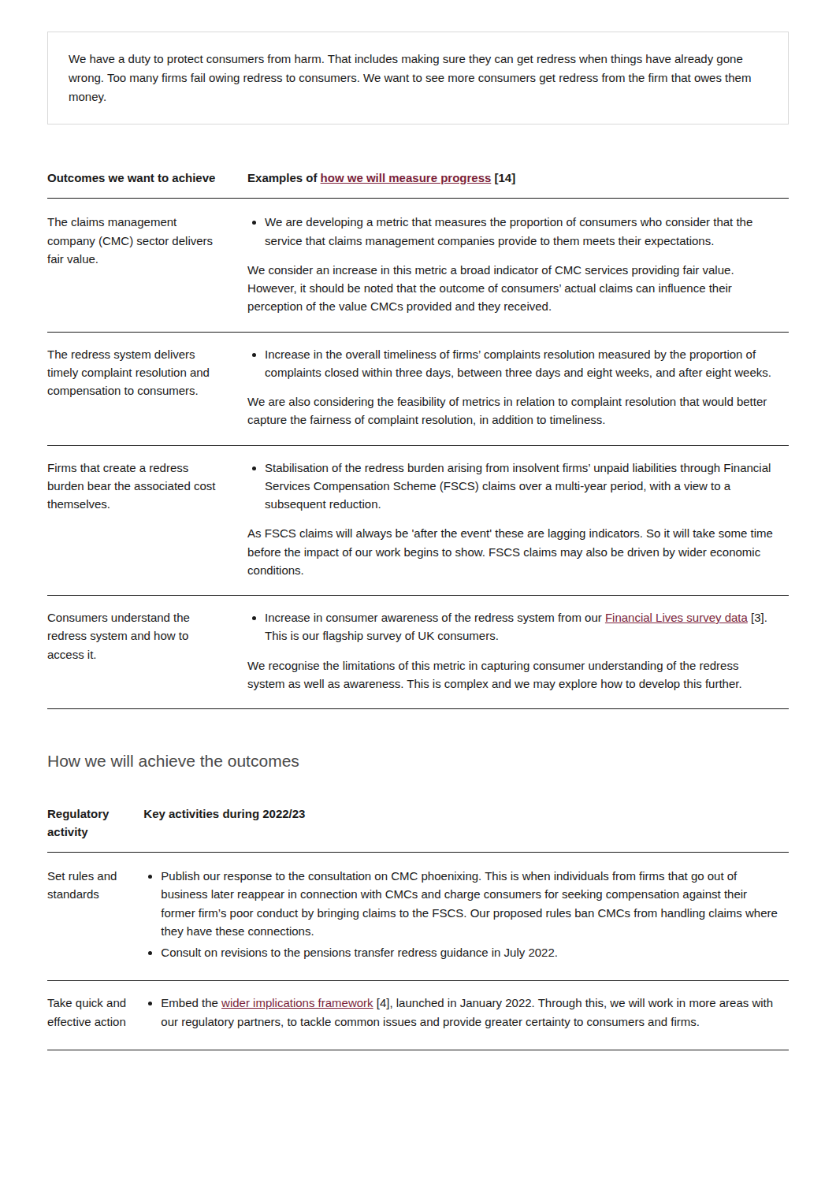We have a duty to protect consumers from harm. That includes making sure they can get redress when things have already gone wrong. Too many firms fail owing redress to consumers. We want to see more consumers get redress from the firm that owes them money.
| Outcomes we want to achieve | Examples of how we will measure progress [14] |
| --- | --- |
| The claims management company (CMC) sector delivers fair value. | We are developing a metric that measures the proportion of consumers who consider that the service that claims management companies provide to them meets their expectations. We consider an increase in this metric a broad indicator of CMC services providing fair value. However, it should be noted that the outcome of consumers’ actual claims can influence their perception of the value CMCs provided and they received. |
| The redress system delivers timely complaint resolution and compensation to consumers. | Increase in the overall timeliness of firms’ complaints resolution measured by the proportion of complaints closed within three days, between three days and eight weeks, and after eight weeks. We are also considering the feasibility of metrics in relation to complaint resolution that would better capture the fairness of complaint resolution, in addition to timeliness. |
| Firms that create a redress burden bear the associated cost themselves. | Stabilisation of the redress burden arising from insolvent firms’ unpaid liabilities through Financial Services Compensation Scheme (FSCS) claims over a multi-year period, with a view to a subsequent reduction. As FSCS claims will always be 'after the event' these are lagging indicators. So it will take some time before the impact of our work begins to show. FSCS claims may also be driven by wider economic conditions. |
| Consumers understand the redress system and how to access it. | Increase in consumer awareness of the redress system from our Financial Lives survey data [3]. This is our flagship survey of UK consumers. We recognise the limitations of this metric in capturing consumer understanding of the redress system as well as awareness. This is complex and we may explore how to develop this further. |
How we will achieve the outcomes
| Regulatory activity | Key activities during 2022/23 |
| --- | --- |
| Set rules and standards | Publish our response to the consultation on CMC phoenixing. This is when individuals from firms that go out of business later reappear in connection with CMCs and charge consumers for seeking compensation against their former firm’s poor conduct by bringing claims to the FSCS. Our proposed rules ban CMCs from handling claims where they have these connections. Consult on revisions to the pensions transfer redress guidance in July 2022. |
| Take quick and effective action | Embed the wider implications framework [4], launched in January 2022. Through this, we will work in more areas with our regulatory partners, to tackle common issues and provide greater certainty to consumers and firms. |